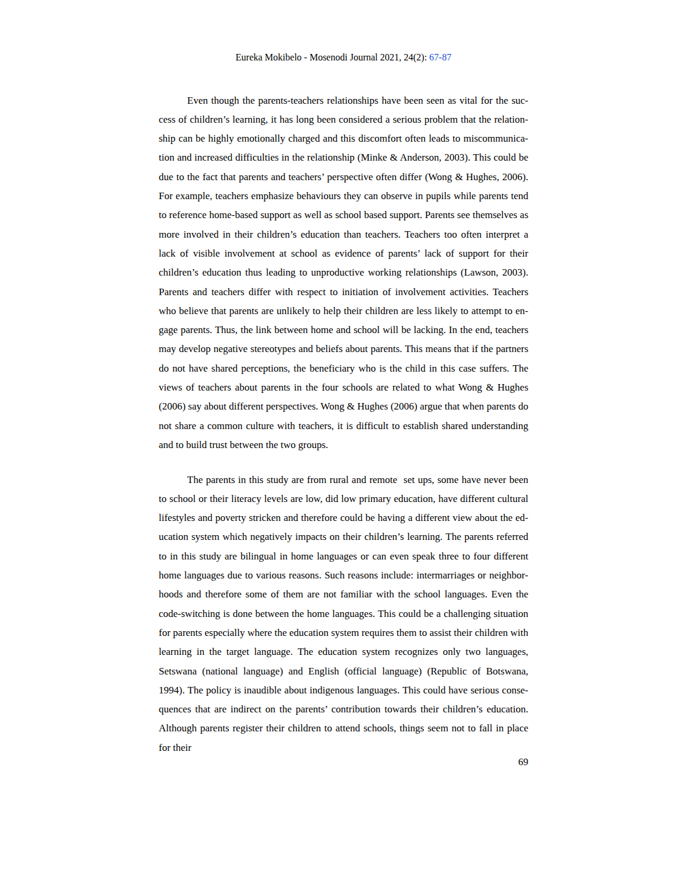Eureka Mokibelo - Mosenodi Journal 2021, 24(2): 67-87
Even though the parents-teachers relationships have been seen as vital for the success of children’s learning, it has long been considered a serious problem that the relationship can be highly emotionally charged and this discomfort often leads to miscommunication and increased difficulties in the relationship (Minke & Anderson, 2003). This could be due to the fact that parents and teachers’ perspective often differ (Wong & Hughes, 2006). For example, teachers emphasize behaviours they can observe in pupils while parents tend to reference home-based support as well as school based support. Parents see themselves as more involved in their children’s education than teachers. Teachers too often interpret a lack of visible involvement at school as evidence of parents’ lack of support for their children’s education thus leading to unproductive working relationships (Lawson, 2003). Parents and teachers differ with respect to initiation of involvement activities. Teachers who believe that parents are unlikely to help their children are less likely to attempt to engage parents. Thus, the link between home and school will be lacking. In the end, teachers may develop negative stereotypes and beliefs about parents. This means that if the partners do not have shared perceptions, the beneficiary who is the child in this case suffers. The views of teachers about parents in the four schools are related to what Wong & Hughes (2006) say about different perspectives. Wong & Hughes (2006) argue that when parents do not share a common culture with teachers, it is difficult to establish shared understanding and to build trust between the two groups.
The parents in this study are from rural and remote set ups, some have never been to school or their literacy levels are low, did low primary education, have different cultural lifestyles and poverty stricken and therefore could be having a different view about the education system which negatively impacts on their children’s learning. The parents referred to in this study are bilingual in home languages or can even speak three to four different home languages due to various reasons. Such reasons include: intermarriages or neighborhoods and therefore some of them are not familiar with the school languages. Even the code-switching is done between the home languages. This could be a challenging situation for parents especially where the education system requires them to assist their children with learning in the target language. The education system recognizes only two languages, Setswana (national language) and English (official language) (Republic of Botswana, 1994). The policy is inaudible about indigenous languages. This could have serious consequences that are indirect on the parents’ contribution towards their children’s education. Although parents register their children to attend schools, things seem not to fall in place for their
69